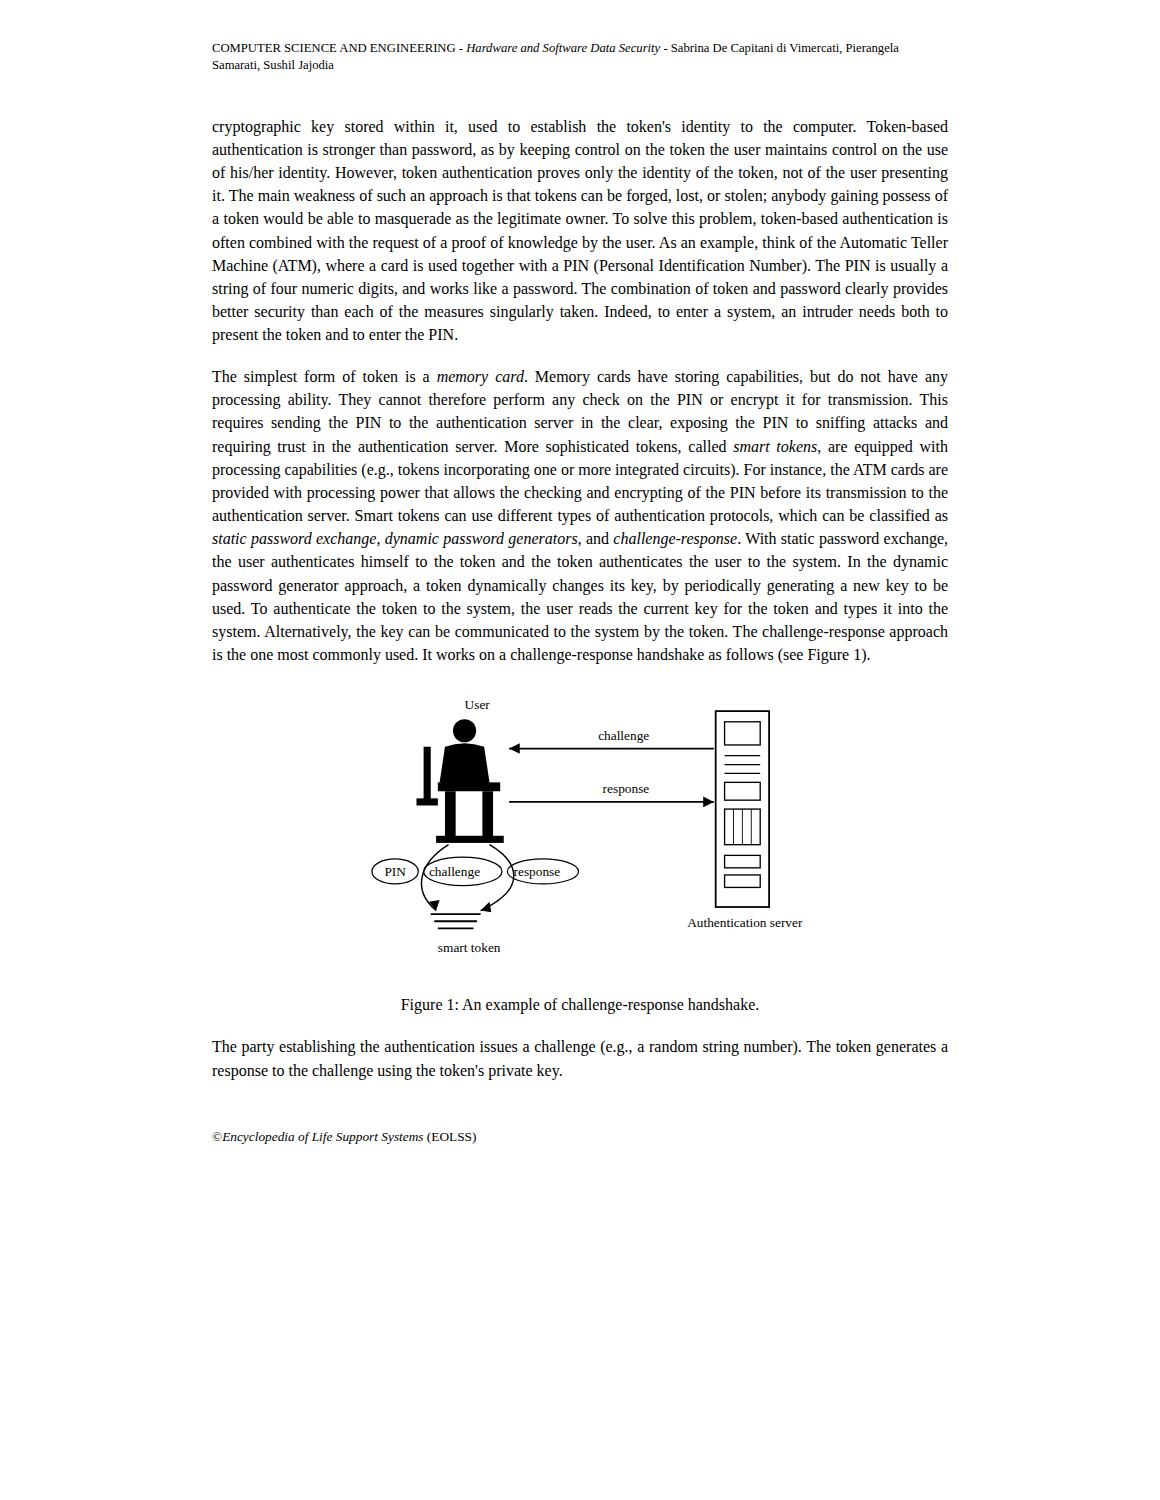COMPUTER SCIENCE AND ENGINEERING - Hardware and Software Data Security - Sabrina De Capitani di Vimercati, Pierangela Samarati, Sushil Jajodia
cryptographic key stored within it, used to establish the token's identity to the computer. Token-based authentication is stronger than password, as by keeping control on the token the user maintains control on the use of his/her identity. However, token authentication proves only the identity of the token, not of the user presenting it. The main weakness of such an approach is that tokens can be forged, lost, or stolen; anybody gaining possess of a token would be able to masquerade as the legitimate owner. To solve this problem, token-based authentication is often combined with the request of a proof of knowledge by the user. As an example, think of the Automatic Teller Machine (ATM), where a card is used together with a PIN (Personal Identification Number). The PIN is usually a string of four numeric digits, and works like a password. The combination of token and password clearly provides better security than each of the measures singularly taken. Indeed, to enter a system, an intruder needs both to present the token and to enter the PIN.
The simplest form of token is a memory card. Memory cards have storing capabilities, but do not have any processing ability. They cannot therefore perform any check on the PIN or encrypt it for transmission. This requires sending the PIN to the authentication server in the clear, exposing the PIN to sniffing attacks and requiring trust in the authentication server. More sophisticated tokens, called smart tokens, are equipped with processing capabilities (e.g., tokens incorporating one or more integrated circuits). For instance, the ATM cards are provided with processing power that allows the checking and encrypting of the PIN before its transmission to the authentication server. Smart tokens can use different types of authentication protocols, which can be classified as static password exchange, dynamic password generators, and challenge-response. With static password exchange, the user authenticates himself to the token and the token authenticates the user to the system. In the dynamic password generator approach, a token dynamically changes its key, by periodically generating a new key to be used. To authenticate the token to the system, the user reads the current key for the token and types it into the system. Alternatively, the key can be communicated to the system by the token. The challenge-response approach is the one most commonly used. It works on a challenge-response handshake as follows (see Figure 1).
User challenge response Authentication server smart token PIN challenge response
Figure 1: An example of challenge-response handshake.
The party establishing the authentication issues a challenge (e.g., a random string number). The token generates a response to the challenge using the token's private key.
©Encyclopedia of Life Support Systems (EOLSS)